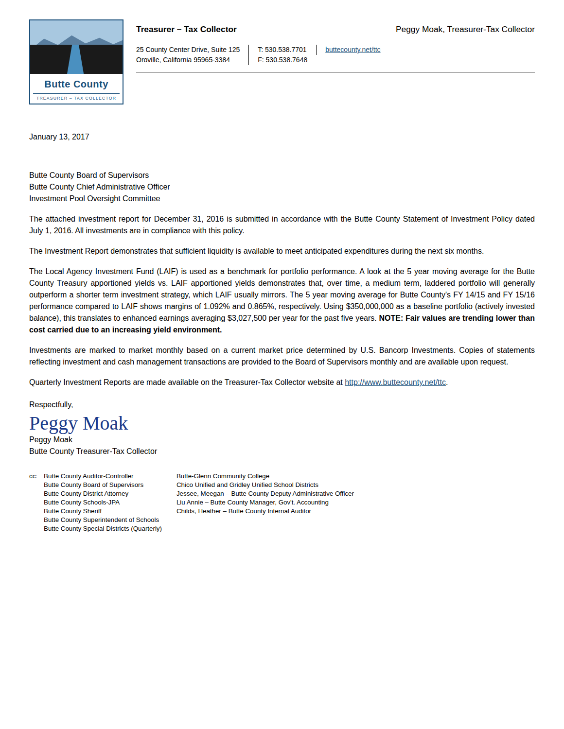Butte County
TREASURER – TAX COLLECTOR
Treasurer – Tax Collector Peggy Moak, Treasurer-Tax Collector
25 County Center Drive, Suite 125
Oroville, California 95965-3384
T: 530.538.7701
F: 530.538.7648
buttecounty.net/ttc
January 13, 2017
Butte County Board of Supervisors
Butte County Chief Administrative Officer
Investment Pool Oversight Committee
The attached investment report for December 31, 2016 is submitted in accordance with the Butte County Statement of Investment Policy dated July 1, 2016. All investments are in compliance with this policy.
The Investment Report demonstrates that sufficient liquidity is available to meet anticipated expenditures during the next six months.
The Local Agency Investment Fund (LAIF) is used as a benchmark for portfolio performance. A look at the 5 year moving average for the Butte County Treasury apportioned yields vs. LAIF apportioned yields demonstrates that, over time, a medium term, laddered portfolio will generally outperform a shorter term investment strategy, which LAIF usually mirrors. The 5 year moving average for Butte County's FY 14/15 and FY 15/16 performance compared to LAIF shows margins of 1.092% and 0.865%, respectively. Using $350,000,000 as a baseline portfolio (actively invested balance), this translates to enhanced earnings averaging $3,027,500 per year for the past five years. NOTE: Fair values are trending lower than cost carried due to an increasing yield environment.
Investments are marked to market monthly based on a current market price determined by U.S. Bancorp Investments. Copies of statements reflecting investment and cash management transactions are provided to the Board of Supervisors monthly and are available upon request.
Quarterly Investment Reports are made available on the Treasurer-Tax Collector website at http://www.buttecounty.net/ttc.
Respectfully,
Peggy Moak
Peggy Moak
Butte County Treasurer-Tax Collector
| cc: | Butte County Auditor-Controller | Butte-Glenn Community College |
| | Butte County Board of Supervisors | Chico Unified and Gridley Unified School Districts |
| | Butte County District Attorney | Jessee, Meegan – Butte County Deputy Administrative Officer |
| | Butte County Schools-JPA | Liu Annie – Butte County Manager, Gov't. Accounting |
| | Butte County Sheriff | Childs, Heather – Butte County Internal Auditor |
| | Butte County Superintendent of Schools | |
| | Butte County Special Districts (Quarterly) | |